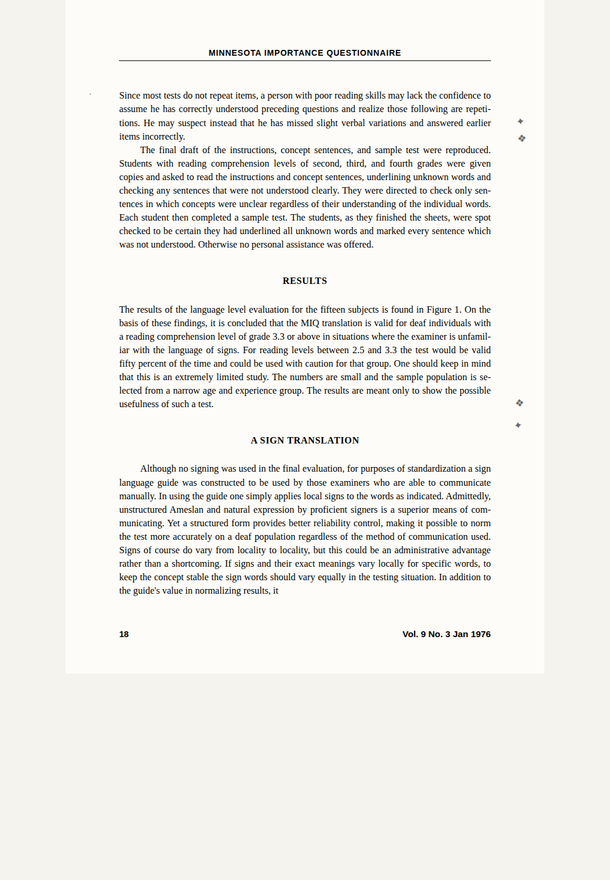.
✦ ❖ ❖ ✦
MINNESOTA IMPORTANCE QUESTIONNAIRE
Since most tests do not repeat items, a person with poor reading skills may lack the confidence to assume he has correctly understood preceding questions and realize those following are repetitions. He may suspect instead that he has missed slight verbal variations and answered earlier items incorrectly.
The final draft of the instructions, concept sentences, and sample test were reproduced. Students with reading comprehension levels of second, third, and fourth grades were given copies and asked to read the instructions and concept sentences, underlining unknown words and checking any sentences that were not understood clearly. They were directed to check only sentences in which concepts were unclear regardless of their understanding of the individual words. Each student then completed a sample test. The students, as they finished the sheets, were spot checked to be certain they had underlined all unknown words and marked every sentence which was not understood. Otherwise no personal assistance was offered.
RESULTS
The results of the language level evaluation for the fifteen subjects is found in Figure 1. On the basis of these findings, it is concluded that the MIQ translation is valid for deaf individuals with a reading comprehension level of grade 3.3 or above in situations where the examiner is unfamiliar with the language of signs. For reading levels between 2.5 and 3.3 the test would be valid fifty percent of the time and could be used with caution for that group. One should keep in mind that this is an extremely limited study. The numbers are small and the sample population is selected from a narrow age and experience group. The results are meant only to show the possible usefulness of such a test.
A SIGN TRANSLATION
Although no signing was used in the final evaluation, for purposes of standardization a sign language guide was constructed to be used by those examiners who are able to communicate manually. In using the guide one simply applies local signs to the words as indicated. Admittedly, unstructured Ameslan and natural expression by proficient signers is a superior means of communicating. Yet a structured form provides better reliability control, making it possible to norm the test more accurately on a deaf population regardless of the method of communication used. Signs of course do vary from locality to locality, but this could be an administrative advantage rather than a shortcoming. If signs and their exact meanings vary locally for specific words, to keep the concept stable the sign words should vary equally in the testing situation. In addition to the guide's value in normalizing results, it
18 Vol. 9 No. 3 Jan 1976